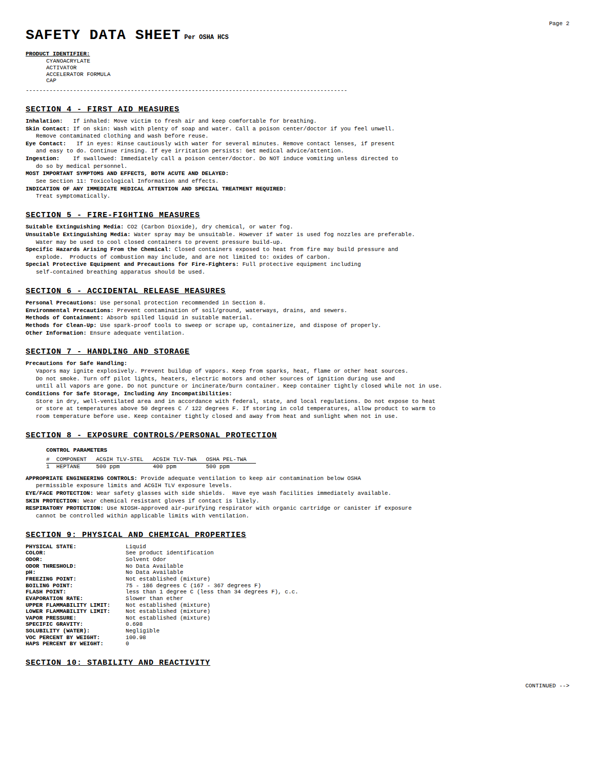Page 2
SAFETY DATA SHEET
Per OSHA HCS
PRODUCT IDENTIFIER:
CYANOACRYLATE
ACTIVATOR
ACCELERATOR FORMULA
CAP
-----------------------------------------------------------------------------------------------
SECTION 4 - FIRST AID MEASURES
Inhalation: If inhaled: Move victim to fresh air and keep comfortable for breathing.
Skin Contact: If on skin: Wash with plenty of soap and water. Call a poison center/doctor if you feel unwell.
Remove contaminated clothing and wash before reuse.
Eye Contact: If in eyes: Rinse cautiously with water for several minutes. Remove contact lenses, if present
and easy to do. Continue rinsing. If eye irritation persists: Get medical advice/attention.
Ingestion: If swallowed: Immediately call a poison center/doctor. Do NOT induce vomiting unless directed to
do so by medical personnel.
MOST IMPORTANT SYMPTOMS AND EFFECTS, BOTH ACUTE AND DELAYED:
See Section 11: Toxicological Information and effects.
INDICATION OF ANY IMMEDIATE MEDICAL ATTENTION AND SPECIAL TREATMENT REQUIRED:
Treat symptomatically.
SECTION 5 - FIRE-FIGHTING MEASURES
Suitable Extinguishing Media: CO2 (Carbon Dioxide), dry chemical, or water fog.
Unsuitable Extinguishing Media: Water spray may be unsuitable. However if water is used fog nozzles are preferable.
Water may be used to cool closed containers to prevent pressure build-up.
Specific Hazards Arising From the Chemical: Closed containers exposed to heat from fire may build pressure and
explode. Products of combustion may include, and are not limited to: oxides of carbon.
Special Protective Equipment and Precautions for Fire-Fighters: Full protective equipment including
self-contained breathing apparatus should be used.
SECTION 6 - ACCIDENTAL RELEASE MEASURES
Personal Precautions: Use personal protection recommended in Section 8.
Environmental Precautions: Prevent contamination of soil/ground, waterways, drains, and sewers.
Methods of Containment: Absorb spilled liquid in suitable material.
Methods for Clean-Up: Use spark-proof tools to sweep or scrape up, containerize, and dispose of properly.
Other Information: Ensure adequate ventilation.
SECTION 7 - HANDLING AND STORAGE
Precautions for Safe Handling:
Vapors may ignite explosively. Prevent buildup of vapors. Keep from sparks, heat, flame or other heat sources.
Do not smoke. Turn off pilot lights, heaters, electric motors and other sources of ignition during use and
until all vapors are gone. Do not puncture or incinerate/burn container. Keep container tightly closed while not in use.
Conditions for Safe Storage, Including Any Incompatibilities:
Store in dry, well-ventilated area and in accordance with federal, state, and local regulations. Do not expose to heat
or store at temperatures above 50 degrees C / 122 degrees F. If storing in cold temperatures, allow product to warm to
room temperature before use. Keep container tightly closed and away from heat and sunlight when not in use.
SECTION 8 - EXPOSURE CONTROLS/PERSONAL PROTECTION
CONTROL PARAMETERS
| # COMPONENT | ACGIH TLV-STEL | ACGIH TLV-TWA | OSHA PEL-TWA |
| --- | --- | --- | --- |
| 1 HEPTANE | 500 ppm | 400 ppm | 500 ppm |
APPROPRIATE ENGINEERING CONTROLS: Provide adequate ventilation to keep air contamination below OSHA
permissible exposure limits and ACGIH TLV exposure levels.
EYE/FACE PROTECTION: Wear safety glasses with side shields. Have eye wash facilities immediately available.
SKIN PROTECTION: Wear chemical resistant gloves if contact is likely.
RESPIRATORY PROTECTION: Use NIOSH-approved air-purifying respirator with organic cartridge or canister if exposure
cannot be controlled within applicable limits with ventilation.
SECTION 9: PHYSICAL AND CHEMICAL PROPERTIES
| PHYSICAL STATE: | Liquid |
| COLOR: | See product identification |
| ODOR: | Solvent Odor |
| ODOR THRESHOLD: | No Data Available |
| pH: | No Data Available |
| FREEZING POINT: | Not established (mixture) |
| BOILING POINT: | 75 - 186 degrees C (167 - 367 degrees F) |
| FLASH POINT: | less than 1 degree C (less than 34 degrees F), c.c. |
| EVAPORATION RATE: | Slower than ether |
| UPPER FLAMMABILITY LIMIT: | Not established (mixture) |
| LOWER FLAMMABILITY LIMIT: | Not established (mixture) |
| VAPOR PRESSURE: | Not established (mixture) |
| SPECIFIC GRAVITY: | 0.698 |
| SOLUBILITY (WATER): | Negligible |
| VOC PERCENT BY WEIGHT: | 100.98 |
| HAPS PERCENT BY WEIGHT: | 0 |
SECTION 10: STABILITY AND REACTIVITY
CONTINUED -->